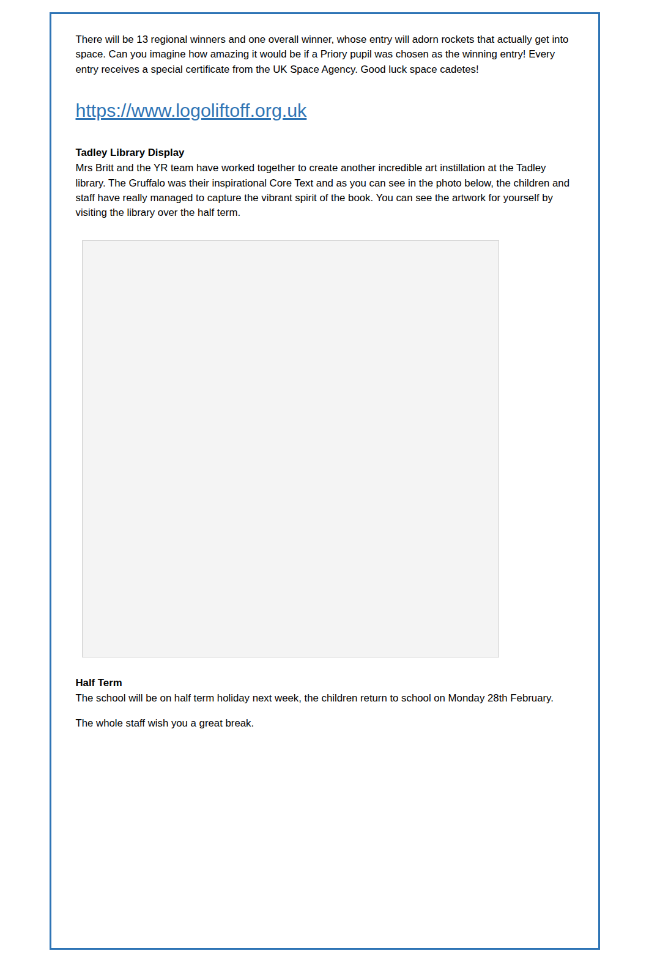There will be 13 regional winners and one overall winner, whose entry will adorn rockets that actually get into space. Can you imagine how amazing it would be if a Priory pupil was chosen as the winning entry! Every entry receives a special certificate from the UK Space Agency. Good luck space cadetes!
https://www.logoliftoff.org.uk
Tadley Library Display
Mrs Britt and the YR team have worked together to create another incredible art instillation at the Tadley library. The Gruffalo was their inspirational Core Text and as you can see in the photo below, the children and staff have really managed to capture the vibrant spirit of the book. You can see the artwork for yourself by visiting the library over the half term.
Half Term
The school will be on half term holiday next week, the children return to school on Monday 28th February.
The whole staff wish you a great break.